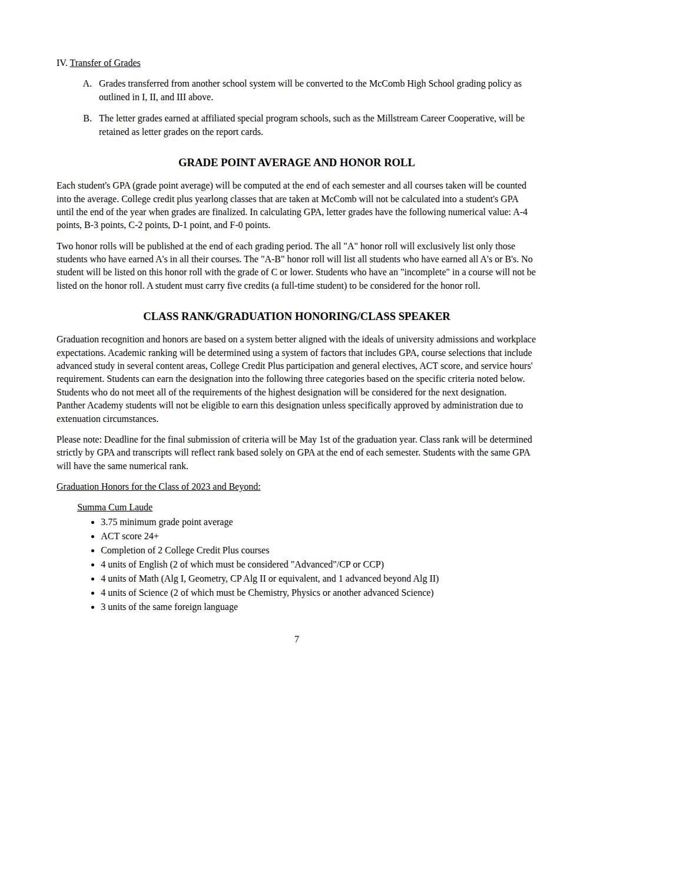IV. Transfer of Grades
Grades transferred from another school system will be converted to the McComb High School grading policy as outlined in I, II, and III above.
The letter grades earned at affiliated special program schools, such as the Millstream Career Cooperative, will be retained as letter grades on the report cards.
GRADE POINT AVERAGE AND HONOR ROLL
Each student's GPA (grade point average) will be computed at the end of each semester and all courses taken will be counted into the average. College credit plus yearlong classes that are taken at McComb will not be calculated into a student's GPA until the end of the year when grades are finalized. In calculating GPA, letter grades have the following numerical value: A-4 points, B-3 points, C-2 points, D-1 point, and F-0 points.
Two honor rolls will be published at the end of each grading period. The all "A" honor roll will exclusively list only those students who have earned A's in all their courses. The "A-B" honor roll will list all students who have earned all A's or B's. No student will be listed on this honor roll with the grade of C or lower. Students who have an "incomplete" in a course will not be listed on the honor roll. A student must carry five credits (a full-time student) to be considered for the honor roll.
CLASS RANK/GRADUATION HONORING/CLASS SPEAKER
Graduation recognition and honors are based on a system better aligned with the ideals of university admissions and workplace expectations. Academic ranking will be determined using a system of factors that includes GPA, course selections that include advanced study in several content areas, College Credit Plus participation and general electives, ACT score, and service hours' requirement. Students can earn the designation into the following three categories based on the specific criteria noted below. Students who do not meet all of the requirements of the highest designation will be considered for the next designation. Panther Academy students will not be eligible to earn this designation unless specifically approved by administration due to extenuation circumstances.
Please note: Deadline for the final submission of criteria will be May 1st of the graduation year. Class rank will be determined strictly by GPA and transcripts will reflect rank based solely on GPA at the end of each semester. Students with the same GPA will have the same numerical rank.
Graduation Honors for the Class of 2023 and Beyond:
Summa Cum Laude
3.75 minimum grade point average
ACT score 24+
Completion of 2 College Credit Plus courses
4 units of English (2 of which must be considered "Advanced"/CP or CCP)
4 units of Math (Alg I, Geometry, CP Alg II or equivalent, and 1 advanced beyond Alg II)
4 units of Science (2 of which must be Chemistry, Physics or another advanced Science)
3 units of the same foreign language
7